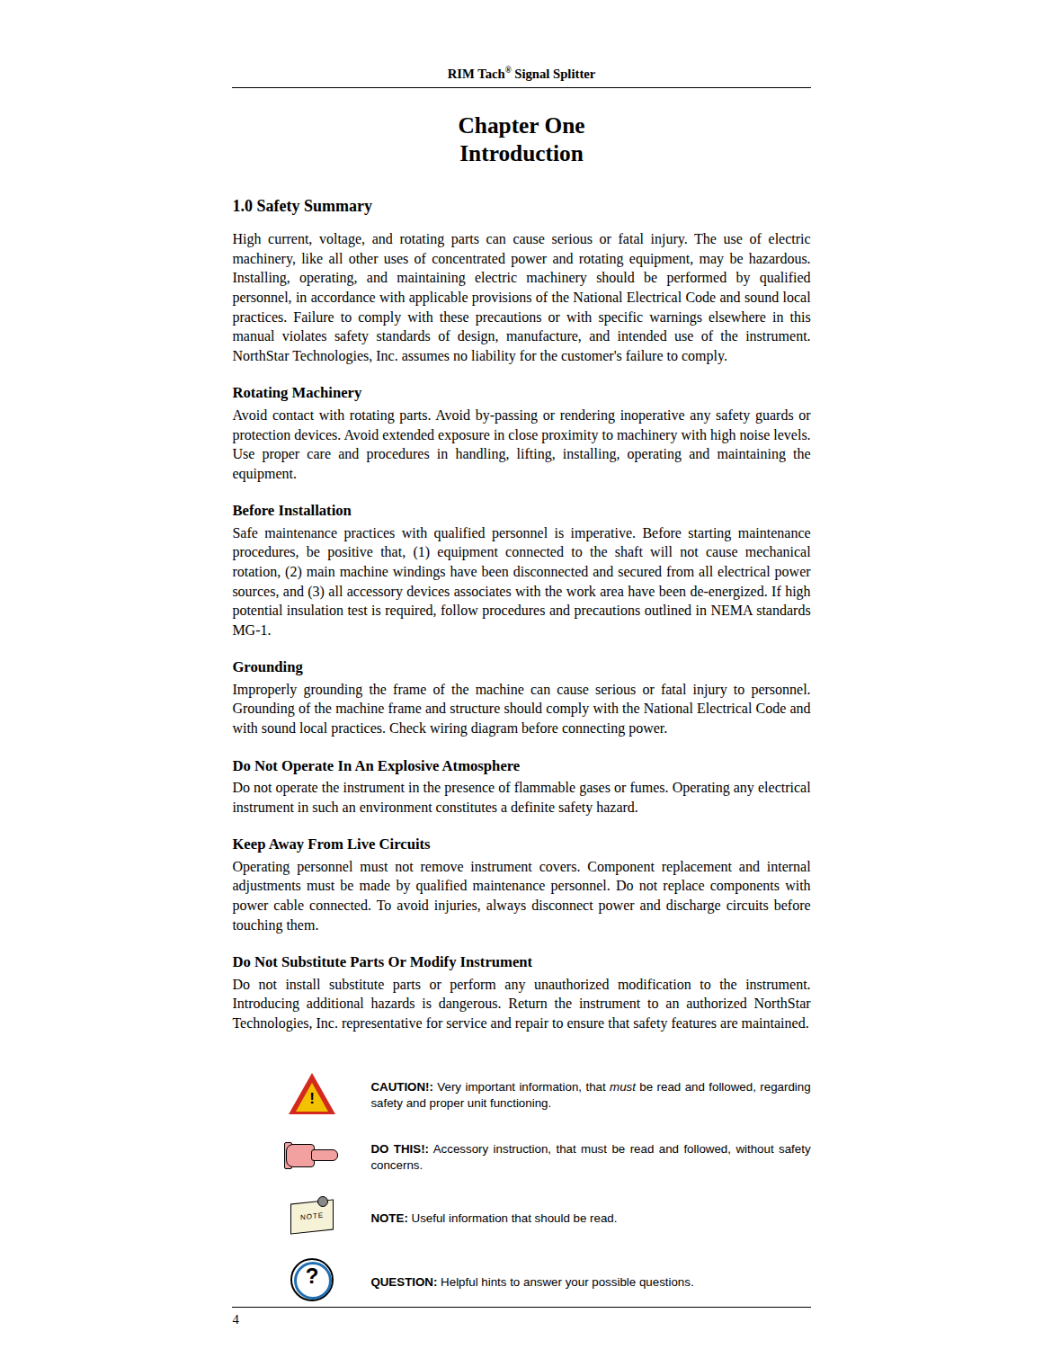RIM Tach® Signal Splitter
Chapter One
Introduction
1.0 Safety Summary
High current, voltage, and rotating parts can cause serious or fatal injury. The use of electric machinery, like all other uses of concentrated power and rotating equipment, may be hazardous. Installing, operating, and maintaining electric machinery should be performed by qualified personnel, in accordance with applicable provisions of the National Electrical Code and sound local practices. Failure to comply with these precautions or with specific warnings elsewhere in this manual violates safety standards of design, manufacture, and intended use of the instrument. NorthStar Technologies, Inc. assumes no liability for the customer's failure to comply.
Rotating Machinery
Avoid contact with rotating parts. Avoid by-passing or rendering inoperative any safety guards or protection devices. Avoid extended exposure in close proximity to machinery with high noise levels. Use proper care and procedures in handling, lifting, installing, operating and maintaining the equipment.
Before Installation
Safe maintenance practices with qualified personnel is imperative. Before starting maintenance procedures, be positive that, (1) equipment connected to the shaft will not cause mechanical rotation, (2) main machine windings have been disconnected and secured from all electrical power sources, and (3) all accessory devices associates with the work area have been de-energized. If high potential insulation test is required, follow procedures and precautions outlined in NEMA standards MG-1.
Grounding
Improperly grounding the frame of the machine can cause serious or fatal injury to personnel. Grounding of the machine frame and structure should comply with the National Electrical Code and with sound local practices. Check wiring diagram before connecting power.
Do Not Operate In An Explosive Atmosphere
Do not operate the instrument in the presence of flammable gases or fumes. Operating any electrical instrument in such an environment constitutes a definite safety hazard.
Keep Away From Live Circuits
Operating personnel must not remove instrument covers. Component replacement and internal adjustments must be made by qualified maintenance personnel. Do not replace components with power cable connected. To avoid injuries, always disconnect power and discharge circuits before touching them.
Do Not Substitute Parts Or Modify Instrument
Do not install substitute parts or perform any unauthorized modification to the instrument. Introducing additional hazards is dangerous. Return the instrument to an authorized NorthStar Technologies, Inc. representative for service and repair to ensure that safety features are maintained.
| ! | CAUTION!: Very important information, that must be read and followed, regarding safety and proper unit functioning. |
| | DO THIS!: Accessory instruction, that must be read and followed, without safety concerns. |
| NOTE | NOTE: Useful information that should be read. |
| ? | QUESTION: Helpful hints to answer your possible questions. |
4